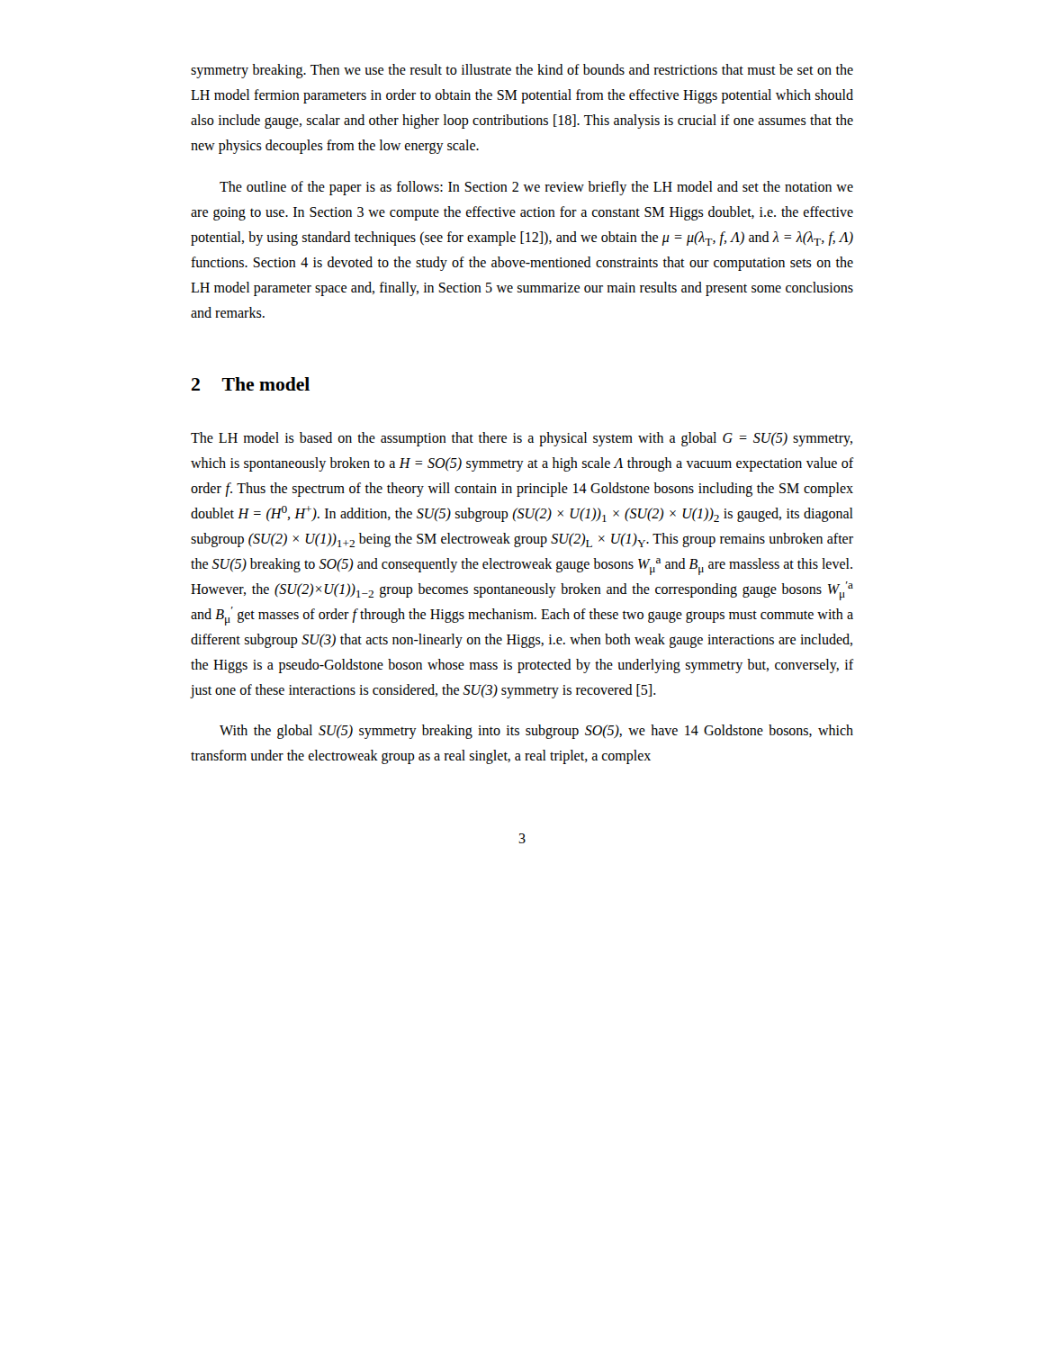symmetry breaking. Then we use the result to illustrate the kind of bounds and restrictions that must be set on the LH model fermion parameters in order to obtain the SM potential from the effective Higgs potential which should also include gauge, scalar and other higher loop contributions [18]. This analysis is crucial if one assumes that the new physics decouples from the low energy scale.
The outline of the paper is as follows: In Section 2 we review briefly the LH model and set the notation we are going to use. In Section 3 we compute the effective action for a constant SM Higgs doublet, i.e. the effective potential, by using standard techniques (see for example [12]), and we obtain the μ = μ(λT, f, Λ) and λ = λ(λT, f, Λ) functions. Section 4 is devoted to the study of the above-mentioned constraints that our computation sets on the LH model parameter space and, finally, in Section 5 we summarize our main results and present some conclusions and remarks.
2 The model
The LH model is based on the assumption that there is a physical system with a global G = SU(5) symmetry, which is spontaneously broken to a H = SO(5) symmetry at a high scale Λ through a vacuum expectation value of order f. Thus the spectrum of the theory will contain in principle 14 Goldstone bosons including the SM complex doublet H = (H0, H+). In addition, the SU(5) subgroup (SU(2) × U(1))1 × (SU(2) × U(1))2 is gauged, its diagonal subgroup (SU(2) × U(1))1+2 being the SM electroweak group SU(2)L × U(1)Y. This group remains unbroken after the SU(5) breaking to SO(5) and consequently the electroweak gauge bosons Wμa and Bμ are massless at this level. However, the (SU(2)×U(1))1−2 group becomes spontaneously broken and the corresponding gauge bosons Wμ′a and Bμ′ get masses of order f through the Higgs mechanism. Each of these two gauge groups must commute with a different subgroup SU(3) that acts non-linearly on the Higgs, i.e. when both weak gauge interactions are included, the Higgs is a pseudo-Goldstone boson whose mass is protected by the underlying symmetry but, conversely, if just one of these interactions is considered, the SU(3) symmetry is recovered [5].
With the global SU(5) symmetry breaking into its subgroup SO(5), we have 14 Goldstone bosons, which transform under the electroweak group as a real singlet, a real triplet, a complex
3